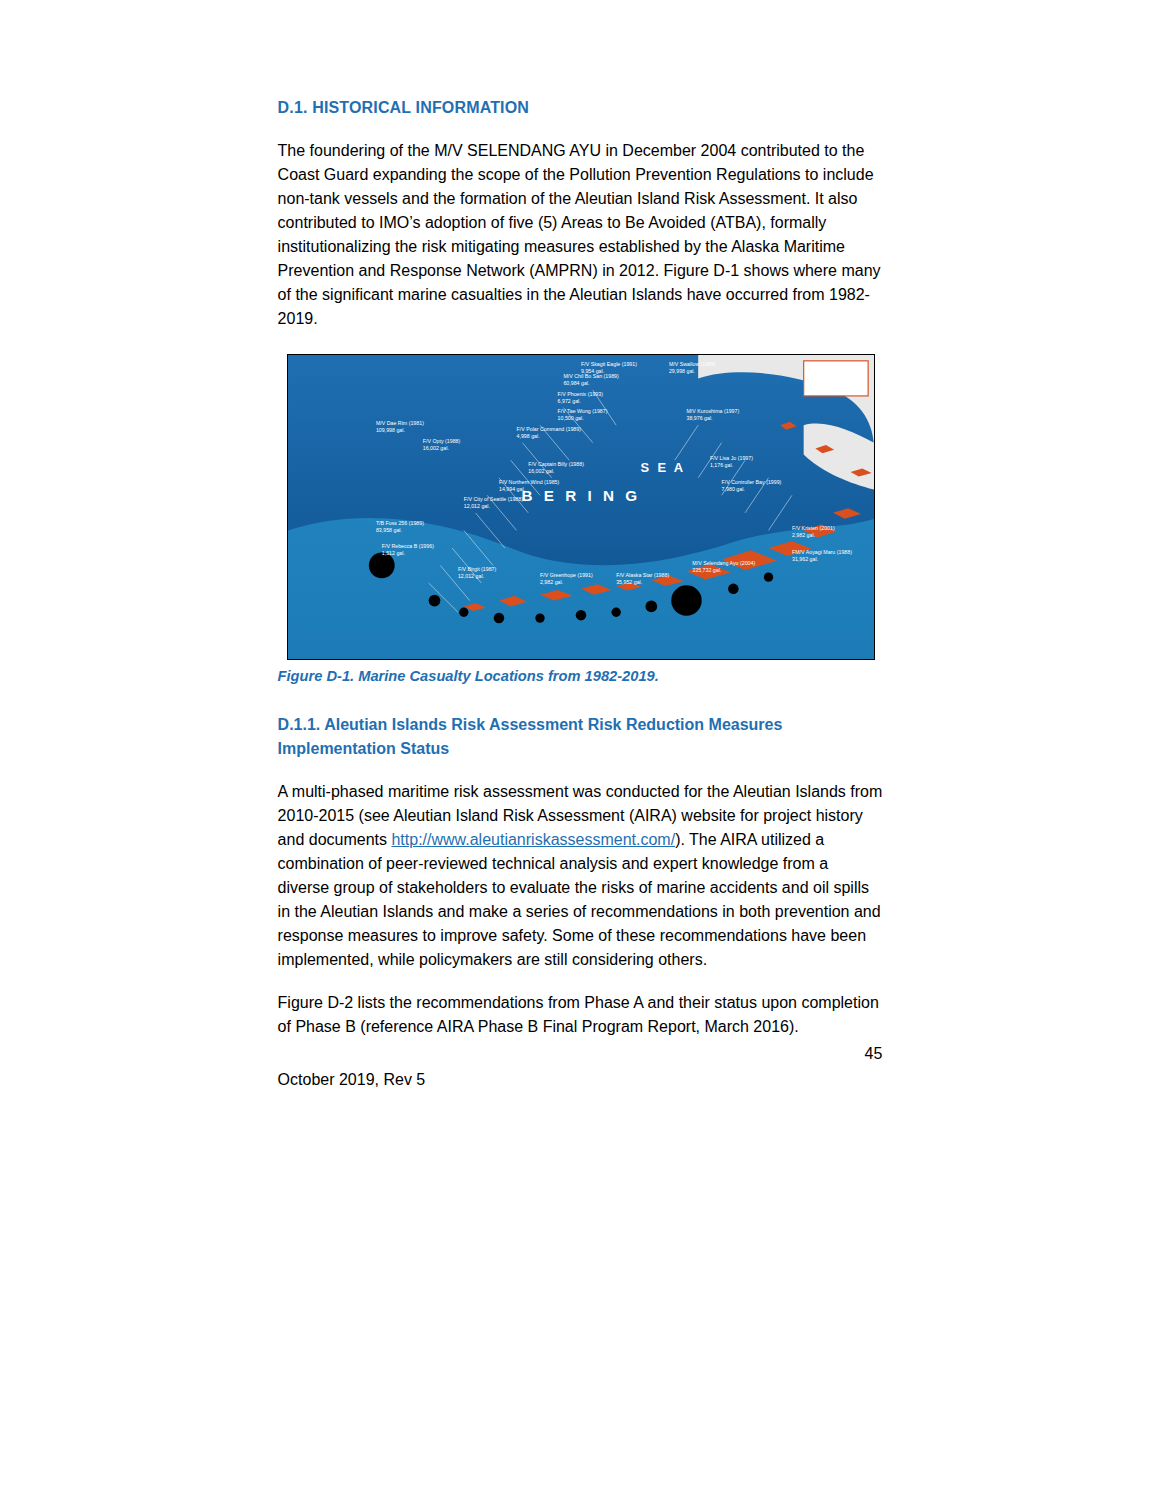D.1. HISTORICAL INFORMATION
The foundering of the M/V SELENDANG AYU in December 2004 contributed to the Coast Guard expanding the scope of the Pollution Prevention Regulations to include non-tank vessels and the formation of the Aleutian Island Risk Assessment. It also contributed to IMO’s adoption of five (5) Areas to Be Avoided (ATBA), formally institutionalizing the risk mitigating measures established by the Alaska Maritime Prevention and Response Network (AMPRN) in 2012. Figure D-1 shows where many of the significant marine casualties in the Aleutian Islands have occurred from 1982-2019.
Figure D-1. Marine Casualty Locations from 1982-2019.
D.1.1. Aleutian Islands Risk Assessment Risk Reduction Measures Implementation Status
A multi-phased maritime risk assessment was conducted for the Aleutian Islands from 2010-2015 (see Aleutian Island Risk Assessment (AIRA) website for project history and documents http://www.aleutianriskassessment.com/). The AIRA utilized a combination of peer-reviewed technical analysis and expert knowledge from a diverse group of stakeholders to evaluate the risks of marine accidents and oil spills in the Aleutian Islands and make a series of recommendations in both prevention and response measures to improve safety. Some of these recommendations have been implemented, while policymakers are still considering others.
Figure D-2 lists the recommendations from Phase A and their status upon completion of Phase B (reference AIRA Phase B Final Program Report, March 2016).
45
October 2019, Rev 5